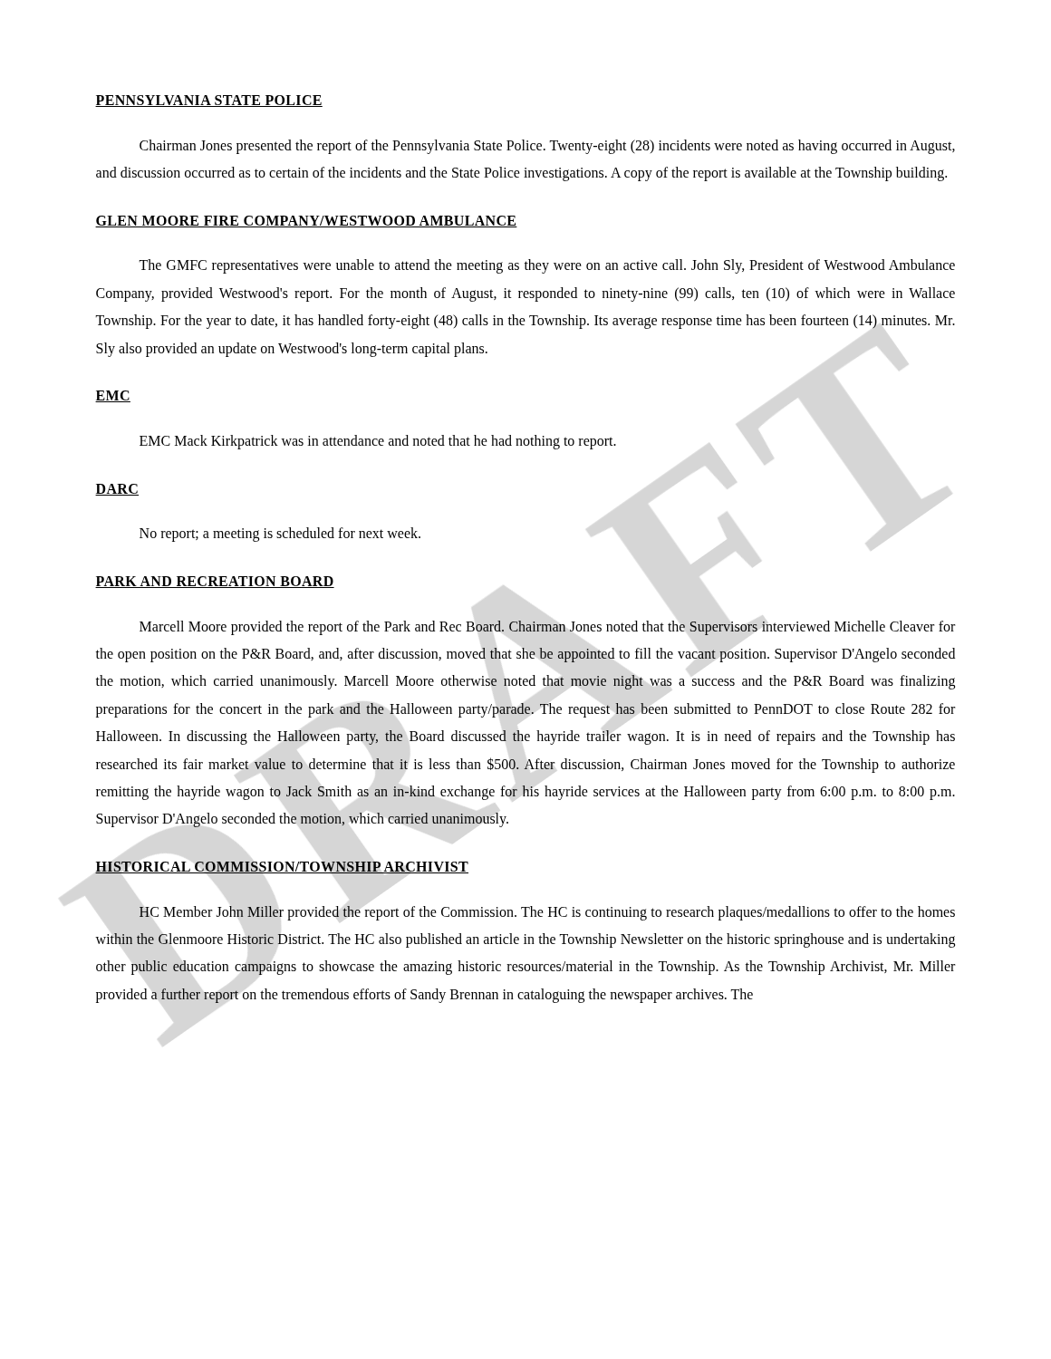DRAFT
PENNSYLVANIA STATE POLICE
Chairman Jones presented the report of the Pennsylvania State Police. Twenty-eight (28) incidents were noted as having occurred in August, and discussion occurred as to certain of the incidents and the State Police investigations. A copy of the report is available at the Township building.
GLEN MOORE FIRE COMPANY/WESTWOOD AMBULANCE
The GMFC representatives were unable to attend the meeting as they were on an active call. John Sly, President of Westwood Ambulance Company, provided Westwood's report. For the month of August, it responded to ninety-nine (99) calls, ten (10) of which were in Wallace Township. For the year to date, it has handled forty-eight (48) calls in the Township. Its average response time has been fourteen (14) minutes. Mr. Sly also provided an update on Westwood's long-term capital plans.
EMC
EMC Mack Kirkpatrick was in attendance and noted that he had nothing to report.
DARC
No report; a meeting is scheduled for next week.
PARK AND RECREATION BOARD
Marcell Moore provided the report of the Park and Rec Board. Chairman Jones noted that the Supervisors interviewed Michelle Cleaver for the open position on the P&R Board, and, after discussion, moved that she be appointed to fill the vacant position. Supervisor D'Angelo seconded the motion, which carried unanimously. Marcell Moore otherwise noted that movie night was a success and the P&R Board was finalizing preparations for the concert in the park and the Halloween party/parade. The request has been submitted to PennDOT to close Route 282 for Halloween. In discussing the Halloween party, the Board discussed the hayride trailer wagon. It is in need of repairs and the Township has researched its fair market value to determine that it is less than $500. After discussion, Chairman Jones moved for the Township to authorize remitting the hayride wagon to Jack Smith as an in-kind exchange for his hayride services at the Halloween party from 6:00 p.m. to 8:00 p.m. Supervisor D'Angelo seconded the motion, which carried unanimously.
HISTORICAL COMMISSION/TOWNSHIP ARCHIVIST
HC Member John Miller provided the report of the Commission. The HC is continuing to research plaques/medallions to offer to the homes within the Glenmoore Historic District. The HC also published an article in the Township Newsletter on the historic springhouse and is undertaking other public education campaigns to showcase the amazing historic resources/material in the Township. As the Township Archivist, Mr. Miller provided a further report on the tremendous efforts of Sandy Brennan in cataloguing the newspaper archives. The